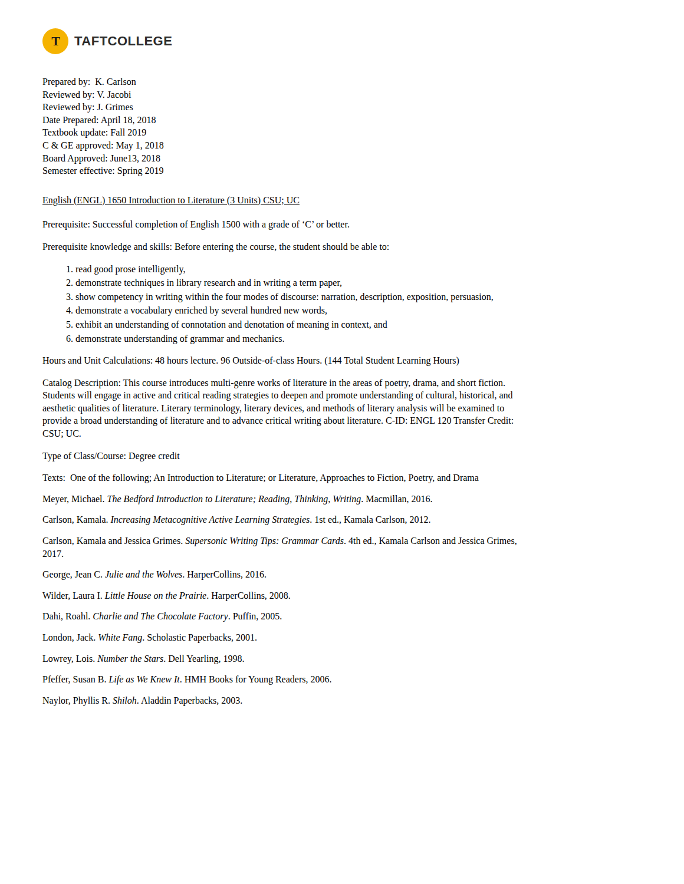T TAFTCOLLEGE
Prepared by: K. Carlson
Reviewed by: V. Jacobi
Reviewed by: J. Grimes
Date Prepared: April 18, 2018
Textbook update: Fall 2019
C & GE approved: May 1, 2018
Board Approved: June13, 2018
Semester effective: Spring 2019
English (ENGL) 1650 Introduction to Literature (3 Units) CSU; UC
Prerequisite: Successful completion of English 1500 with a grade of ‘C’ or better.
Prerequisite knowledge and skills: Before entering the course, the student should be able to:
read good prose intelligently,
demonstrate techniques in library research and in writing a term paper,
show competency in writing within the four modes of discourse: narration, description, exposition, persuasion,
demonstrate a vocabulary enriched by several hundred new words,
exhibit an understanding of connotation and denotation of meaning in context, and
demonstrate understanding of grammar and mechanics.
Hours and Unit Calculations: 48 hours lecture. 96 Outside-of-class Hours. (144 Total Student Learning Hours)
Catalog Description: This course introduces multi-genre works of literature in the areas of poetry, drama, and short fiction. Students will engage in active and critical reading strategies to deepen and promote understanding of cultural, historical, and aesthetic qualities of literature. Literary terminology, literary devices, and methods of literary analysis will be examined to provide a broad understanding of literature and to advance critical writing about literature. C-ID: ENGL 120 Transfer Credit: CSU; UC.
Type of Class/Course: Degree credit
Texts: One of the following; An Introduction to Literature; or Literature, Approaches to Fiction, Poetry, and Drama
Meyer, Michael. The Bedford Introduction to Literature; Reading, Thinking, Writing. Macmillan, 2016.
Carlson, Kamala. Increasing Metacognitive Active Learning Strategies. 1st ed., Kamala Carlson, 2012.
Carlson, Kamala and Jessica Grimes. Supersonic Writing Tips: Grammar Cards. 4th ed., Kamala Carlson and Jessica Grimes, 2017.
George, Jean C. Julie and the Wolves. HarperCollins, 2016.
Wilder, Laura I. Little House on the Prairie. HarperCollins, 2008.
Dahi, Roahl. Charlie and The Chocolate Factory. Puffin, 2005.
London, Jack. White Fang. Scholastic Paperbacks, 2001.
Lowrey, Lois. Number the Stars. Dell Yearling, 1998.
Pfeffer, Susan B. Life as We Knew It. HMH Books for Young Readers, 2006.
Naylor, Phyllis R. Shiloh. Aladdin Paperbacks, 2003.